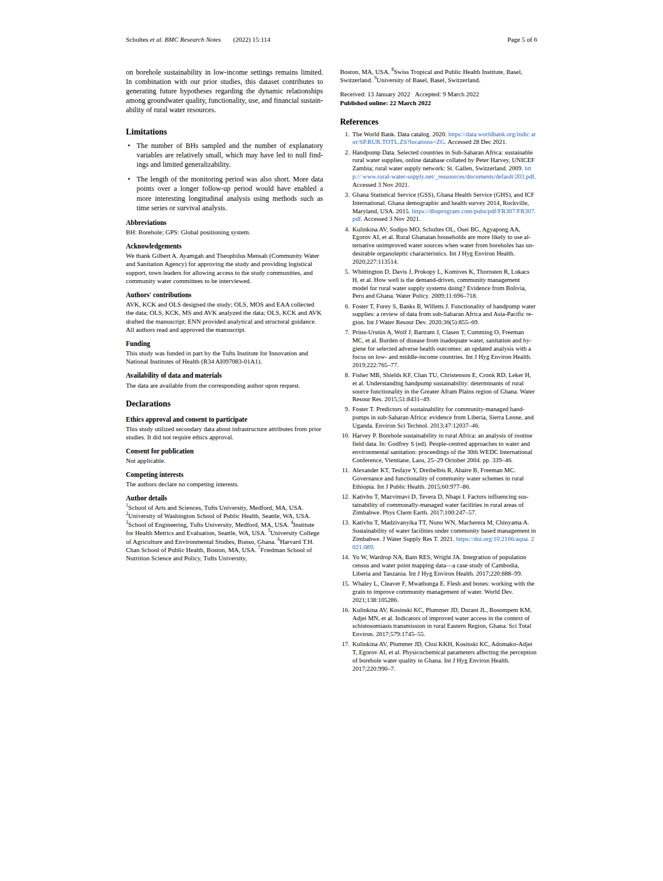Schultes et al. BMC Research Notes(2022) 15:114
Page 5 of 6
on borehole sustainability in low-income settings remains limited. In combination with our prior studies, this dataset contributes to generating future hypotheses regarding the dynamic relationships among groundwater quality, functionality, use, and financial sustainability of rural water resources.
Limitations
The number of BHs sampled and the number of explanatory variables are relatively small, which may have led to null findings and limited generalizability.
The length of the monitoring period was also short. More data points over a longer follow-up period would have enabled a more interesting longitudinal analysis using methods such as time series or survival analysis.
Abbreviations
BH: Borehole; GPS: Global positioning system.
Acknowledgements
We thank Gilbert A. Ayamgah and Theophilus Mensah (Community Water and Sanitation Agency) for approving the study and providing logistical support, town leaders for allowing access to the study communities, and community water committees to be interviewed.
Authors' contributions
AVK, KCK and OLS designed the study; OLS, MOS and EAA collected the data; OLS, KCK, MS and AVK analyzed the data; OLS, KCK and AVK drafted the manuscript; ENN provided analytical and structural guidance. All authors read and approved the manuscript.
Funding
This study was funded in part by the Tufts Institute for Innovation and National Institutes of Health (R34 AI097083-01A1).
Availability of data and materials
The data are available from the corresponding author upon request.
Declarations
Ethics approval and consent to participate
This study utilized secondary data about infrastructure attributes from prior studies. It did not require ethics approval.
Consent for publication
Not applicable.
Competing interests
The authors declare no competing interests.
Author details
1School of Arts and Sciences, Tufts University, Medford, MA, USA. 2University of Washington School of Public Health, Seattle, WA, USA. 3School of Engineering, Tufts University, Medford, MA, USA. 4Institute for Health Metrics and Evaluation, Seattle, WA, USA. 5University College of Agriculture and Environmental Studies, Bunso, Ghana. 6Harvard T.H. Chan School of Public Health, Boston, MA, USA. 7Friedman School of Nutrition Science and Policy, Tufts University,
Boston, MA, USA. 8Swiss Tropical and Public Health Institute, Basel, Switzerland. 9University of Basel, Basel, Switzerland.
Received: 13 January 2022 Accepted: 9 March 2022
Published online: 22 March 2022
References
The World Bank. Data catalog. 2020. https://data.worldbank.org/indic ator/SP.RUR.TOTL.ZS?locations=ZG. Accessed 28 Dec 2021.
Handpump Data. Selected countries in Sub-Saharan Africa: sustainable rural water supplies, online database collated by Peter Harvey, UNICEF Zambia; rural water supply network: St. Gallen, Switzerland. 2009. http:// www.rural-water-supply.net/_ressources/documents/default/203.pdf. Accessed 3 Nov 2021.
Ghana Statistical Service (GSS), Ghana Health Service (GHS), and ICF International. Ghana demographic and health survey 2014, Rockville, Maryland, USA. 2015. https://dhsprogram.com/pubs/pdf/FR307/FR307. pdf. Accessed 3 Nov 2021.
Kulinkina AV, Sodipo MO, Schultes OL, Osei BG, Agyapong AA, Egorov AI, et al. Rural Ghanaian households are more likely to use alternative unimproved water sources when water from boreholes has undesirable organoleptic characteristics. Int J Hyg Environ Health. 2020;227:113514.
Whittington D, Davis J, Prokopy L, Komives K, Thornsten R, Lukacs H, et al. How well is the demand-driven, community management model for rural water supply systems doing? Evidence from Bolivia, Peru and Ghana. Water Policy. 2009;11:696–718.
Foster T, Furey S, Banks B, Willetts J. Functionality of handpump water supplies: a review of data from sub-Saharan Africa and Asia-Pacific region. Int J Water Resour Dev. 2020;36(5):855–69.
Prüss-Urstün A, Wolf J, Bartram J, Clasen T, Cumming O, Freeman MC, et al. Burden of disease from inadequate water, sanitation and hygiene for selected adverse health outcomes: an updated analysis with a focus on low- and middle-income countries. Int J Hyg Environ Health. 2019;222:765–77.
Fisher MB, Shields KF, Chan TU, Christenson E, Cronk RD, Leker H, et al. Understanding handpump sustainability: determinants of rural source functionality in the Greater Afram Plains region of Ghana. Water Resour Res. 2015;51:8431–49.
Foster T. Predictors of sustainability for community-managed handpumps in sub-Saharan Africa: evidence from Liberia, Sierra Leone, and Uganda. Environ Sci Technol. 2013;47:12037–46.
Harvey P. Borehole sustainability in rural Africa: an analysis of routine field data. In: Godfrey S (ed). People-centred approaches to water and environmental sanitation: proceedings of the 30th WEDC International Conference, Vientiane, Laos, 25–29 October 2004. pp. 339–46.
Alexander KT, Tesfaye Y, Dreibelbis R, Abaire B, Freeman MC. Governance and functionality of community water schemes in rural Ethiopia. Int J Public Health. 2015;60:977–86.
Kativhu T, Mazvimavi D, Tevera D, Nhapi I. Factors influencing sustainability of communally-managed water facilities in rural areas of Zimbabwe. Phys Chem Earth. 2017;100:247–57.
Kativhu T, Madzivanyika TT, Nunu WN, Macherera M, Chinyama A. Sustainability of water facilities under community based management in Zimbabwe. J Water Supply Res T. 2021. https://doi.org/10.2166/aqua. 2021.089.
Yu W, Wardrop NA, Bain RES, Wright JA. Integration of population census and water point mapping data—a case study of Cambodia, Liberia and Tanzania. Int J Hyg Environ Health. 2017;220:888–99.
Whaley L, Cleaver F, Mwathunga E. Flesh and bones: working with the grain to improve community management of water. World Dev. 2021;138:105286.
Kulinkina AV, Kosinski KC, Plummer JD, Durant JL, Bosompem KM, Adjei MN, et al. Indicators of improved water access in the context of schistosomiasis transmission in rural Eastern Region, Ghana. Sci Total Environ. 2017;579:1745–55.
Kulinkina AV, Plummer JD, Chui KKH, Kosinski KC, Adomako-Adjei T, Egorov AI, et al. Physicochemical parameters affecting the perception of borehole water quality in Ghana. Int J Hyg Environ Health. 2017;220:990–7.